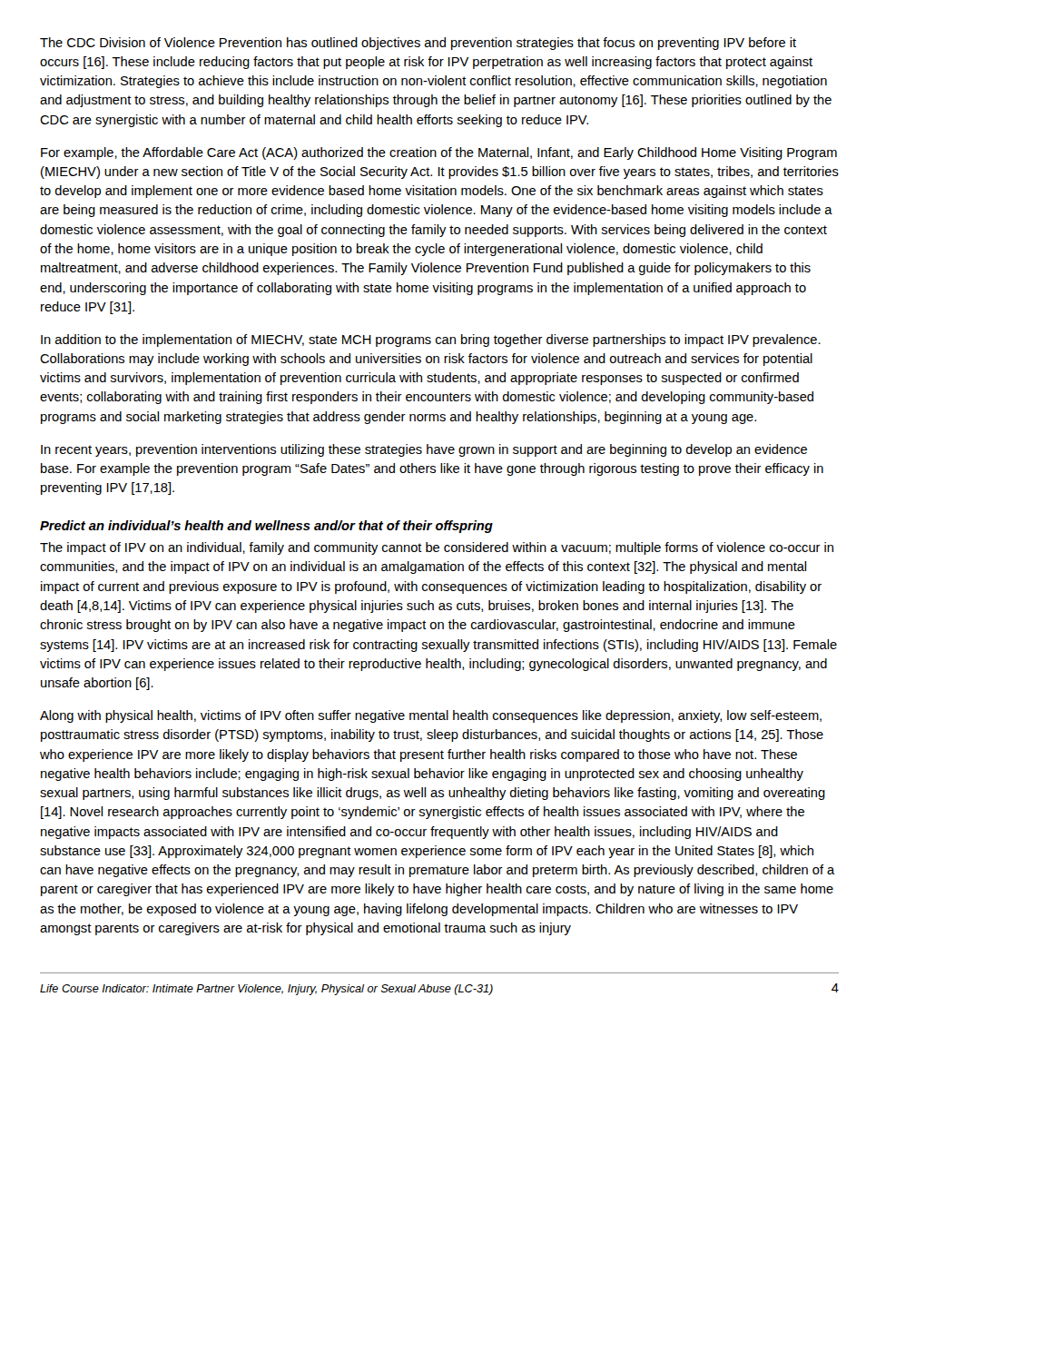The CDC Division of Violence Prevention has outlined objectives and prevention strategies that focus on preventing IPV before it occurs [16]. These include reducing factors that put people at risk for IPV perpetration as well increasing factors that protect against victimization. Strategies to achieve this include instruction on non-violent conflict resolution, effective communication skills, negotiation and adjustment to stress, and building healthy relationships through the belief in partner autonomy [16]. These priorities outlined by the CDC are synergistic with a number of maternal and child health efforts seeking to reduce IPV.
For example, the Affordable Care Act (ACA) authorized the creation of the Maternal, Infant, and Early Childhood Home Visiting Program (MIECHV) under a new section of Title V of the Social Security Act. It provides $1.5 billion over five years to states, tribes, and territories to develop and implement one or more evidence based home visitation models. One of the six benchmark areas against which states are being measured is the reduction of crime, including domestic violence. Many of the evidence-based home visiting models include a domestic violence assessment, with the goal of connecting the family to needed supports. With services being delivered in the context of the home, home visitors are in a unique position to break the cycle of intergenerational violence, domestic violence, child maltreatment, and adverse childhood experiences. The Family Violence Prevention Fund published a guide for policymakers to this end, underscoring the importance of collaborating with state home visiting programs in the implementation of a unified approach to reduce IPV [31].
In addition to the implementation of MIECHV, state MCH programs can bring together diverse partnerships to impact IPV prevalence. Collaborations may include working with schools and universities on risk factors for violence and outreach and services for potential victims and survivors, implementation of prevention curricula with students, and appropriate responses to suspected or confirmed events; collaborating with and training first responders in their encounters with domestic violence; and developing community-based programs and social marketing strategies that address gender norms and healthy relationships, beginning at a young age.
In recent years, prevention interventions utilizing these strategies have grown in support and are beginning to develop an evidence base. For example the prevention program “Safe Dates” and others like it have gone through rigorous testing to prove their efficacy in preventing IPV [17,18].
Predict an individual’s health and wellness and/or that of their offspring
The impact of IPV on an individual, family and community cannot be considered within a vacuum; multiple forms of violence co-occur in communities, and the impact of IPV on an individual is an amalgamation of the effects of this context [32]. The physical and mental impact of current and previous exposure to IPV is profound, with consequences of victimization leading to hospitalization, disability or death [4,8,14]. Victims of IPV can experience physical injuries such as cuts, bruises, broken bones and internal injuries [13]. The chronic stress brought on by IPV can also have a negative impact on the cardiovascular, gastrointestinal, endocrine and immune systems [14]. IPV victims are at an increased risk for contracting sexually transmitted infections (STIs), including HIV/AIDS [13]. Female victims of IPV can experience issues related to their reproductive health, including; gynecological disorders, unwanted pregnancy, and unsafe abortion [6].
Along with physical health, victims of IPV often suffer negative mental health consequences like depression, anxiety, low self-esteem, posttraumatic stress disorder (PTSD) symptoms, inability to trust, sleep disturbances, and suicidal thoughts or actions [14, 25]. Those who experience IPV are more likely to display behaviors that present further health risks compared to those who have not. These negative health behaviors include; engaging in high-risk sexual behavior like engaging in unprotected sex and choosing unhealthy sexual partners, using harmful substances like illicit drugs, as well as unhealthy dieting behaviors like fasting, vomiting and overeating [14]. Novel research approaches currently point to ‘syndemic’ or synergistic effects of health issues associated with IPV, where the negative impacts associated with IPV are intensified and co-occur frequently with other health issues, including HIV/AIDS and substance use [33]. Approximately 324,000 pregnant women experience some form of IPV each year in the United States [8], which can have negative effects on the pregnancy, and may result in premature labor and preterm birth. As previously described, children of a parent or caregiver that has experienced IPV are more likely to have higher health care costs, and by nature of living in the same home as the mother, be exposed to violence at a young age, having lifelong developmental impacts. Children who are witnesses to IPV amongst parents or caregivers are at-risk for physical and emotional trauma such as injury
Life Course Indicator: Intimate Partner Violence, Injury, Physical or Sexual Abuse (LC-31) 4